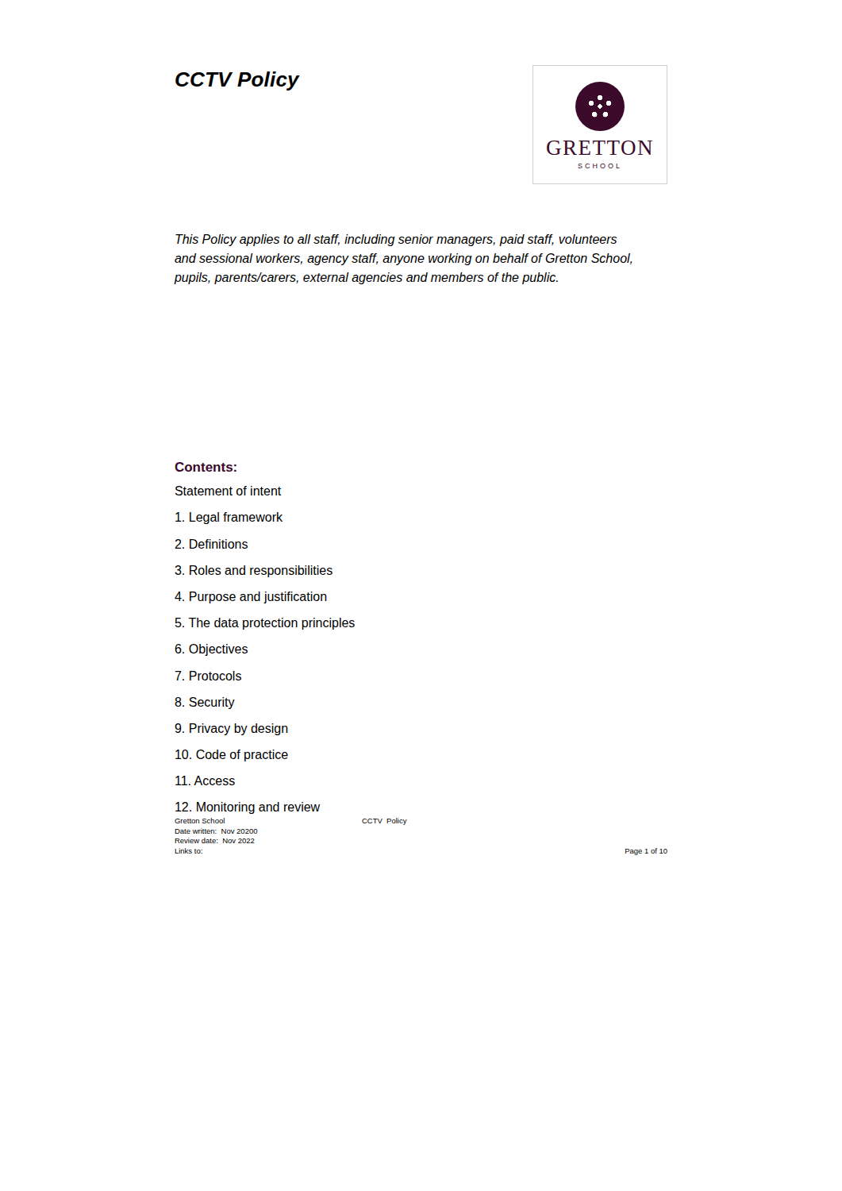CCTV Policy
GRETTON
SCHOOL
This Policy applies to all staff, including senior managers, paid staff, volunteers and sessional workers, agency staff, anyone working on behalf of Gretton School, pupils, parents/carers, external agencies and members of the public.
Contents:
Statement of intent
1. Legal framework
2. Definitions
3. Roles and responsibilities
4. Purpose and justification
5. The data protection principles
6. Objectives
7. Protocols
8. Security
9. Privacy by design
10. Code of practice
11. Access
12. Monitoring and review
| Gretton School | CCTV Policy | |
| Date written: Nov 20200 | | |
| Review date: Nov 2022 | | |
| Links to: | | Page 1 of 10 |